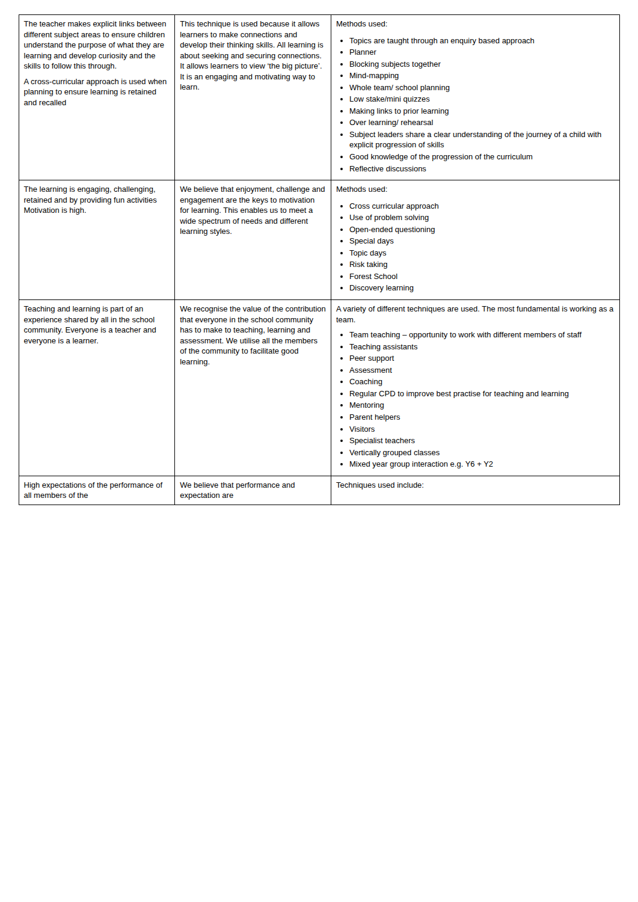| The teacher makes explicit links between different subject areas to ensure children understand the purpose of what they are learning and develop curiosity and the skills to follow this through. A cross-curricular approach is used when planning to ensure learning is retained and recalled | This technique is used because it allows learners to make connections and develop their thinking skills. All learning is about seeking and securing connections. It allows learners to view ‘the big picture’. It is an engaging and motivating way to learn. | Methods used: Topics are taught through an enquiry based approach Planner Blocking subjects together Mind-mapping Whole team/ school planning Low stake/mini quizzes Making links to prior learning Over learning/ rehearsal Subject leaders share a clear understanding of the journey of a child with explicit progression of skills Good knowledge of the progression of the curriculum Reflective discussions |
| The learning is engaging, challenging, retained and by providing fun activities Motivation is high. | We believe that enjoyment, challenge and engagement are the keys to motivation for learning. This enables us to meet a wide spectrum of needs and different learning styles. | Methods used: Cross curricular approach Use of problem solving Open-ended questioning Special days Topic days Risk taking Forest School Discovery learning |
| Teaching and learning is part of an experience shared by all in the school community. Everyone is a teacher and everyone is a learner. | We recognise the value of the contribution that everyone in the school community has to make to teaching, learning and assessment. We utilise all the members of the community to facilitate good learning. | A variety of different techniques are used. The most fundamental is working as a team. Team teaching – opportunity to work with different members of staff Teaching assistants Peer support Assessment Coaching Regular CPD to improve best practise for teaching and learning Mentoring Parent helpers Visitors Specialist teachers Vertically grouped classes Mixed year group interaction e.g. Y6 + Y2 |
| High expectations of the performance of all members of the | We believe that performance and expectation are | Techniques used include: |